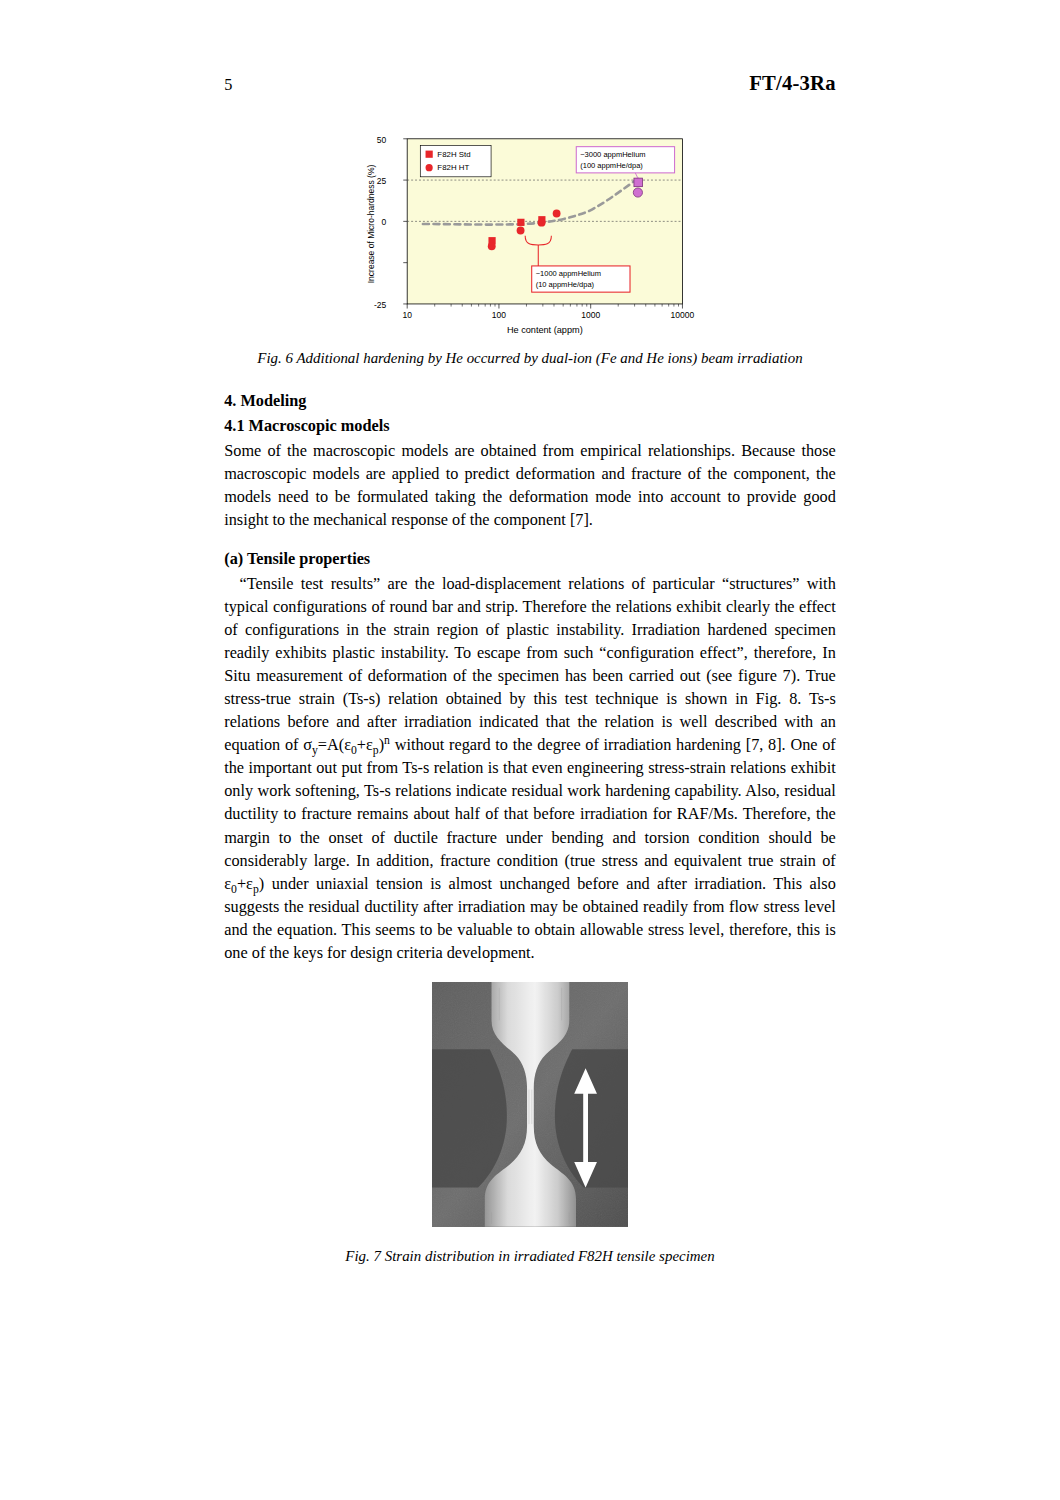5
FT/4-3Ra
50 25 0 -25 Increase of Micro-hardness (%) 10 100 1000 10000 He content (appm) F82H Std F82H HT ~3000 appmHelium (100 appmHe/dpa) ~1000 appmHelium (10 appmHe/dpa)
Fig. 6 Additional hardening by He occurred by dual-ion (Fe and He ions) beam irradiation
4. Modeling
4.1 Macroscopic models
Some of the macroscopic models are obtained from empirical relationships. Because those macroscopic models are applied to predict deformation and fracture of the component, the models need to be formulated taking the deformation mode into account to provide good insight to the mechanical response of the component [7].
(a) Tensile properties
“Tensile test results” are the load-displacement relations of particular “structures” with typical configurations of round bar and strip. Therefore the relations exhibit clearly the effect of configurations in the strain region of plastic instability. Irradiation hardened specimen readily exhibits plastic instability. To escape from such “configuration effect”, therefore, In Situ measurement of deformation of the specimen has been carried out (see figure 7). True stress-true strain (Ts-s) relation obtained by this test technique is shown in Fig. 8. Ts-s relations before and after irradiation indicated that the relation is well described with an equation of σy=A(ε0+εp)n without regard to the degree of irradiation hardening [7, 8]. One of the important out put from Ts-s relation is that even engineering stress-strain relations exhibit only work softening, Ts-s relations indicate residual work hardening capability. Also, residual ductility to fracture remains about half of that before irradiation for RAF/Ms. Therefore, the margin to the onset of ductile fracture under bending and torsion condition should be considerably large. In addition, fracture condition (true stress and equivalent true strain of ε0+εp) under uniaxial tension is almost unchanged before and after irradiation. This also suggests the residual ductility after irradiation may be obtained readily from flow stress level and the equation. This seems to be valuable to obtain allowable stress level, therefore, this is one of the keys for design criteria development.
Fig. 7 Strain distribution in irradiated F82H tensile specimen